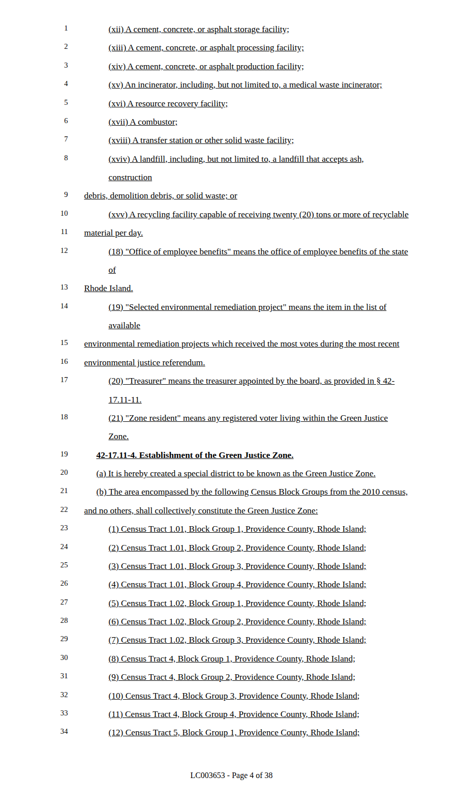(xii) A cement, concrete, or asphalt storage facility;
(xiii) A cement, concrete, or asphalt processing facility;
(xiv) A cement, concrete, or asphalt production facility;
(xv) An incinerator, including, but not limited to, a medical waste incinerator;
(xvi) A resource recovery facility;
(xvii) A combustor;
(xviii) A transfer station or other solid waste facility;
(xviv) A landfill, including, but not limited to, a landfill that accepts ash, construction
debris, demolition debris, or solid waste; or
(xvv) A recycling facility capable of receiving twenty (20) tons or more of recyclable
material per day.
(18) "Office of employee benefits" means the office of employee benefits of the state of
Rhode Island.
(19) "Selected environmental remediation project" means the item in the list of available
environmental remediation projects which received the most votes during the most recent
environmental justice referendum.
(20) "Treasurer" means the treasurer appointed by the board, as provided in § 42-17.11-11.
(21) "Zone resident" means any registered voter living within the Green Justice Zone.
42-17.11-4. Establishment of the Green Justice Zone.
(a) It is hereby created a special district to be known as the Green Justice Zone.
(b) The area encompassed by the following Census Block Groups from the 2010 census,
and no others, shall collectively constitute the Green Justice Zone:
(1) Census Tract 1.01, Block Group 1, Providence County, Rhode Island;
(2) Census Tract 1.01, Block Group 2, Providence County, Rhode Island;
(3) Census Tract 1.01, Block Group 3, Providence County, Rhode Island;
(4) Census Tract 1.01, Block Group 4, Providence County, Rhode Island;
(5) Census Tract 1.02, Block Group 1, Providence County, Rhode Island;
(6) Census Tract 1.02, Block Group 2, Providence County, Rhode Island;
(7) Census Tract 1.02, Block Group 3, Providence County, Rhode Island;
(8) Census Tract 4, Block Group 1, Providence County, Rhode Island;
(9) Census Tract 4, Block Group 2, Providence County, Rhode Island;
(10) Census Tract 4, Block Group 3, Providence County, Rhode Island;
(11) Census Tract 4, Block Group 4, Providence County, Rhode Island;
(12) Census Tract 5, Block Group 1, Providence County, Rhode Island;
LC003653 - Page 4 of 38